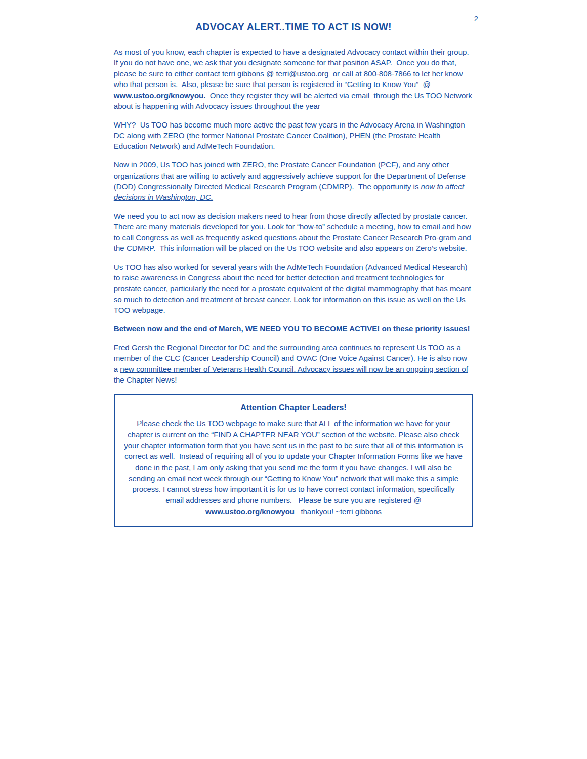2
ADVOCAY ALERT..TIME TO ACT IS NOW!
As most of you know, each chapter is expected to have a designated Advocacy contact within their group. If you do not have one, we ask that you designate someone for that position ASAP. Once you do that, please be sure to either contact terri gibbons @ terri@ustoo.org or call at 800-808-7866 to let her know who that person is. Also, please be sure that person is registered in “Getting to Know You” @ www.ustoo.org/knowyou. Once they register they will be alerted via email through the Us TOO Network about is happening with Advocacy issues throughout the year
WHY? Us TOO has become much more active the past few years in the Advocacy Arena in Washington DC along with ZERO (the former National Prostate Cancer Coalition), PHEN (the Prostate Health Education Network) and AdMeTech Foundation.
Now in 2009, Us TOO has joined with ZERO, the Prostate Cancer Foundation (PCF), and any other organizations that are willing to actively and aggressively achieve support for the Department of Defense (DOD) Congressionally Directed Medical Research Program (CDMRP). The opportunity is now to affect decisions in Washington, DC.
We need you to act now as decision makers need to hear from those directly affected by prostate cancer. There are many materials developed for you. Look for “how-to” schedule a meeting, how to email and how to call Congress as well as frequently asked questions about the Prostate Cancer Research Pro-gram and the CDMRP. This information will be placed on the Us TOO website and also appears on Zero’s website.
Us TOO has also worked for several years with the AdMeTech Foundation (Advanced Medical Research) to raise awareness in Congress about the need for better detection and treatment technologies for prostate cancer, particularly the need for a prostate equivalent of the digital mammography that has meant so much to detection and treatment of breast cancer. Look for information on this issue as well on the Us TOO webpage.
Between now and the end of March, WE NEED YOU TO BECOME ACTIVE! on these priority issues!
Fred Gersh the Regional Director for DC and the surrounding area continues to represent Us TOO as a member of the CLC (Cancer Leadership Council) and OVAC (One Voice Against Cancer). He is also now a new committee member of Veterans Health Council. Advocacy issues will now be an ongoing section of the Chapter News!
Attention Chapter Leaders!
Please check the Us TOO webpage to make sure that ALL of the information we have for your chapter is current on the “FIND A CHAPTER NEAR YOU” section of the website. Please also check your chapter information form that you have sent us in the past to be sure that all of this information is correct as well. Instead of requiring all of you to update your Chapter Information Forms like we have done in the past, I am only asking that you send me the form if you have changes. I will also be sending an email next week through our “Getting to Know You” network that will make this a simple process. I cannot stress how important it is for us to have correct contact information, specifically email addresses and phone numbers. Please be sure you are registered @ www.ustoo.org/knowyou thankyou! ~terri gibbons